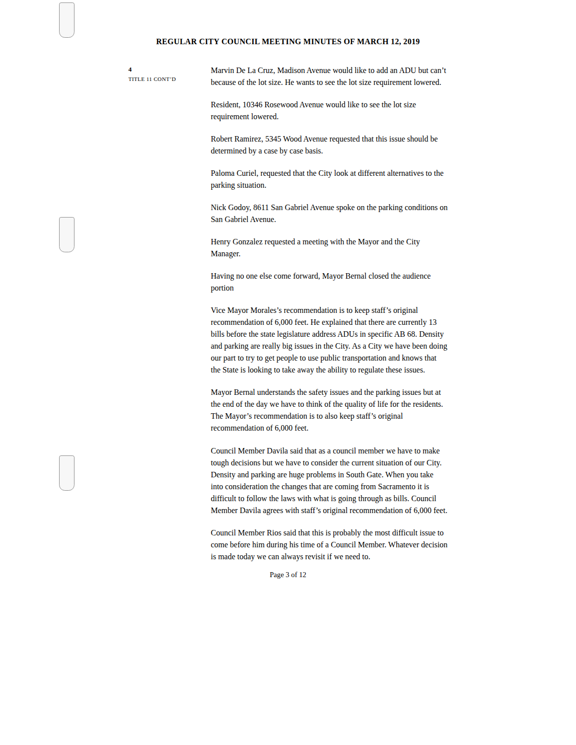REGULAR CITY COUNCIL MEETING MINUTES OF MARCH 12, 2019
4
Title 11 Cont’d
Marvin De La Cruz, Madison Avenue would like to add an ADU but can’t because of the lot size. He wants to see the lot size requirement lowered.
Resident, 10346 Rosewood Avenue would like to see the lot size requirement lowered.
Robert Ramirez, 5345 Wood Avenue requested that this issue should be determined by a case by case basis.
Paloma Curiel, requested that the City look at different alternatives to the parking situation.
Nick Godoy, 8611 San Gabriel Avenue spoke on the parking conditions on San Gabriel Avenue.
Henry Gonzalez requested a meeting with the Mayor and the City Manager.
Having no one else come forward, Mayor Bernal closed the audience portion
Vice Mayor Morales’s recommendation is to keep staff’s original recommendation of 6,000 feet. He explained that there are currently 13 bills before the state legislature address ADUs in specific AB 68. Density and parking are really big issues in the City. As a City we have been doing our part to try to get people to use public transportation and knows that the State is looking to take away the ability to regulate these issues.
Mayor Bernal understands the safety issues and the parking issues but at the end of the day we have to think of the quality of life for the residents. The Mayor’s recommendation is to also keep staff’s original recommendation of 6,000 feet.
Council Member Davila said that as a council member we have to make tough decisions but we have to consider the current situation of our City. Density and parking are huge problems in South Gate. When you take into consideration the changes that are coming from Sacramento it is difficult to follow the laws with what is going through as bills. Council Member Davila agrees with staff’s original recommendation of 6,000 feet.
Council Member Rios said that this is probably the most difficult issue to come before him during his time of a Council Member. Whatever decision is made today we can always revisit if we need to.
Page 3 of 12